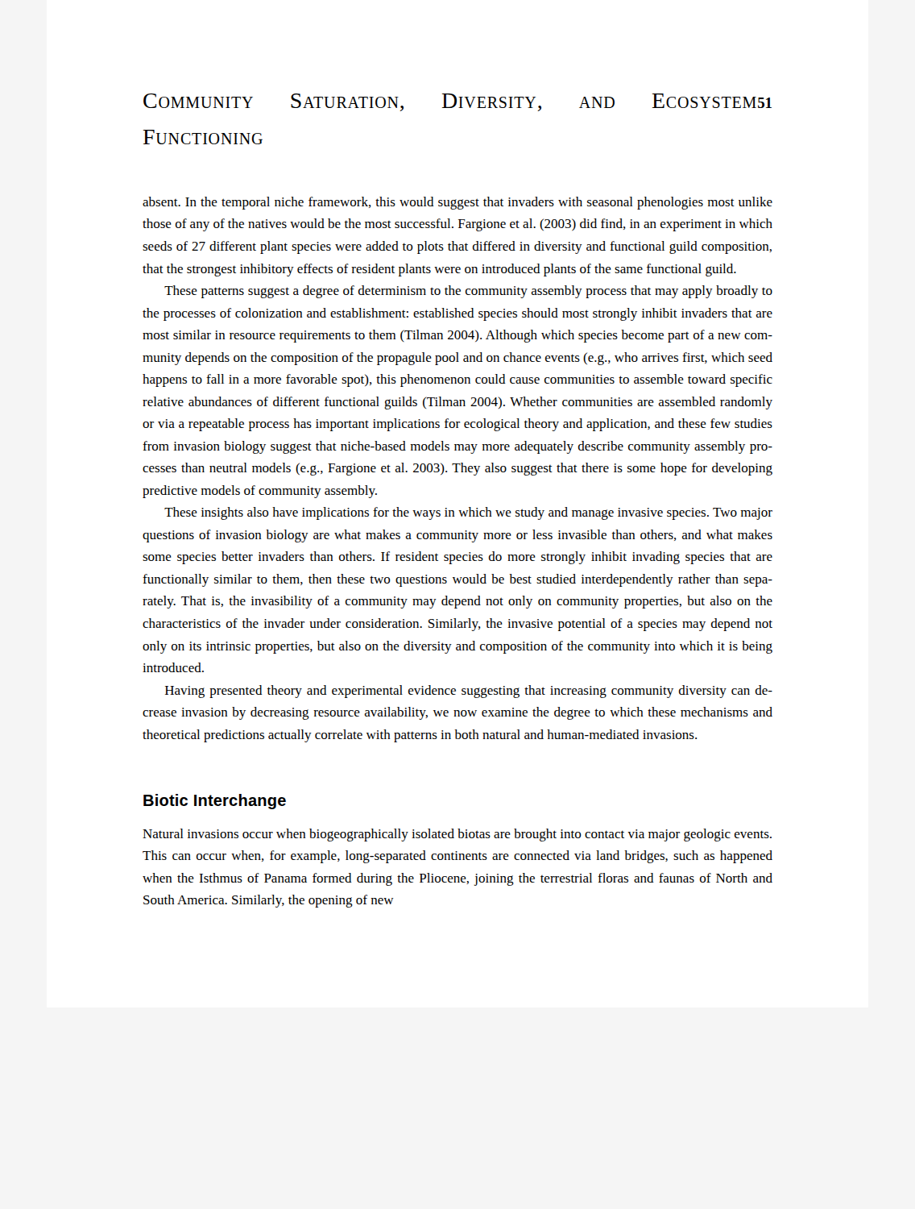Community Saturation, Diversity, and Ecosystem Functioning
51
absent. In the temporal niche framework, this would suggest that invaders with seasonal phenologies most unlike those of any of the natives would be the most successful. Fargione et al. (2003) did find, in an experiment in which seeds of 27 different plant species were added to plots that differed in diversity and functional guild composition, that the strongest inhibitory effects of resident plants were on introduced plants of the same functional guild.
These patterns suggest a degree of determinism to the community assembly process that may apply broadly to the processes of colonization and establishment: established species should most strongly inhibit invaders that are most similar in resource requirements to them (Tilman 2004). Although which species become part of a new community depends on the composition of the propagule pool and on chance events (e.g., who arrives first, which seed happens to fall in a more favorable spot), this phenomenon could cause communities to assemble toward specific relative abundances of different functional guilds (Tilman 2004). Whether communities are assembled randomly or via a repeatable process has important implications for ecological theory and application, and these few studies from invasion biology suggest that niche-based models may more adequately describe community assembly processes than neutral models (e.g., Fargione et al. 2003). They also suggest that there is some hope for developing predictive models of community assembly.
These insights also have implications for the ways in which we study and manage invasive species. Two major questions of invasion biology are what makes a community more or less invasible than others, and what makes some species better invaders than others. If resident species do more strongly inhibit invading species that are functionally similar to them, then these two questions would be best studied interdependently rather than separately. That is, the invasibility of a community may depend not only on community properties, but also on the characteristics of the invader under consideration. Similarly, the invasive potential of a species may depend not only on its intrinsic properties, but also on the diversity and composition of the community into which it is being introduced.
Having presented theory and experimental evidence suggesting that increasing community diversity can decrease invasion by decreasing resource availability, we now examine the degree to which these mechanisms and theoretical predictions actually correlate with patterns in both natural and human-mediated invasions.
Biotic Interchange
Natural invasions occur when biogeographically isolated biotas are brought into contact via major geologic events. This can occur when, for example, long-separated continents are connected via land bridges, such as happened when the Isthmus of Panama formed during the Pliocene, joining the terrestrial floras and faunas of North and South America. Similarly, the opening of new